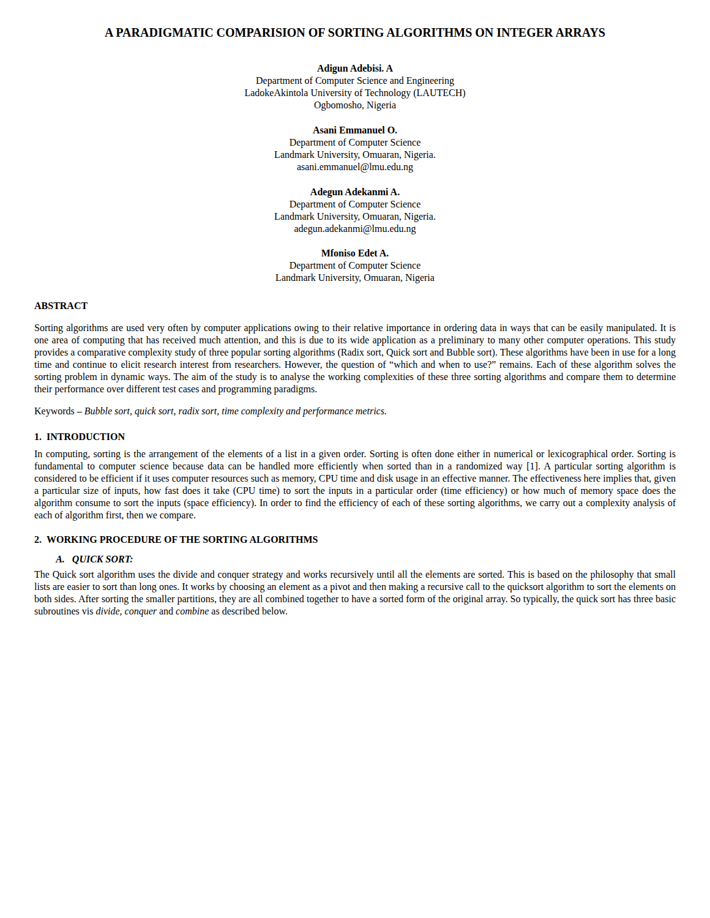A Paradigmatic Comparision of Sorting Algorithms on Integer Arrays
Adigun Adebisi. A Department of Computer Science and Engineering LadokeAkintola University of Technology (LAUTECH) Ogbomosho, Nigeria
Asani Emmanuel O. Department of Computer Science Landmark University, Omuaran, Nigeria. asani.emmanuel@lmu.edu.ng
Adegun Adekanmi A. Department of Computer Science Landmark University, Omuaran, Nigeria. adegun.adekanmi@lmu.edu.ng
Mfoniso Edet A. Department of Computer Science Landmark University, Omuaran, Nigeria
Abstract
Sorting algorithms are used very often by computer applications owing to their relative importance in ordering data in ways that can be easily manipulated. It is one area of computing that has received much attention, and this is due to its wide application as a preliminary to many other computer operations. This study provides a comparative complexity study of three popular sorting algorithms (Radix sort, Quick sort and Bubble sort). These algorithms have been in use for a long time and continue to elicit research interest from researchers. However, the question of “which and when to use?” remains. Each of these algorithm solves the sorting problem in dynamic ways. The aim of the study is to analyse the working complexities of these three sorting algorithms and compare them to determine their performance over different test cases and programming paradigms.
Keywords – Bubble sort, quick sort, radix sort, time complexity and performance metrics.
1. Introduction
In computing, sorting is the arrangement of the elements of a list in a given order. Sorting is often done either in numerical or lexicographical order. Sorting is fundamental to computer science because data can be handled more efficiently when sorted than in a randomized way [1]. A particular sorting algorithm is considered to be efficient if it uses computer resources such as memory, CPU time and disk usage in an effective manner. The effectiveness here implies that, given a particular size of inputs, how fast does it take (CPU time) to sort the inputs in a particular order (time efficiency) or how much of memory space does the algorithm consume to sort the inputs (space efficiency). In order to find the efficiency of each of these sorting algorithms, we carry out a complexity analysis of each of algorithm first, then we compare.
2. Working Procedure of the Sorting Algorithms
A. Quick Sort:
The Quick sort algorithm uses the divide and conquer strategy and works recursively until all the elements are sorted. This is based on the philosophy that small lists are easier to sort than long ones. It works by choosing an element as a pivot and then making a recursive call to the quicksort algorithm to sort the elements on both sides. After sorting the smaller partitions, they are all combined together to have a sorted form of the original array. So typically, the quick sort has three basic subroutines vis divide, conquer and combine as described below.